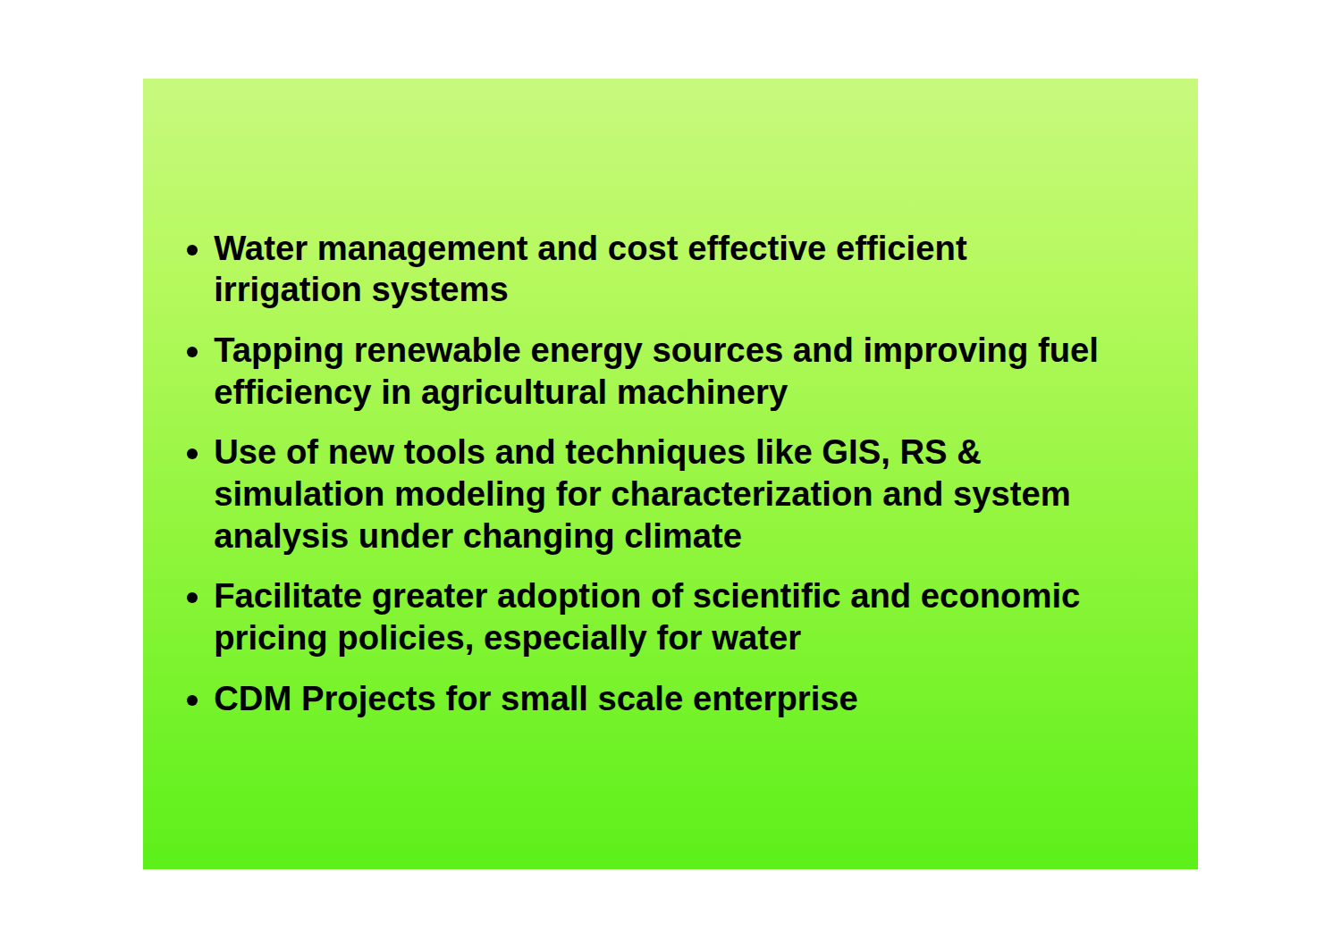Water management and cost effective efficient irrigation systems
Tapping renewable energy sources and improving fuel efficiency in agricultural machinery
Use of new tools and techniques like GIS, RS & simulation modeling for characterization and system analysis under changing climate
Facilitate greater adoption of scientific and economic pricing policies, especially for water
CDM Projects for small scale enterprise